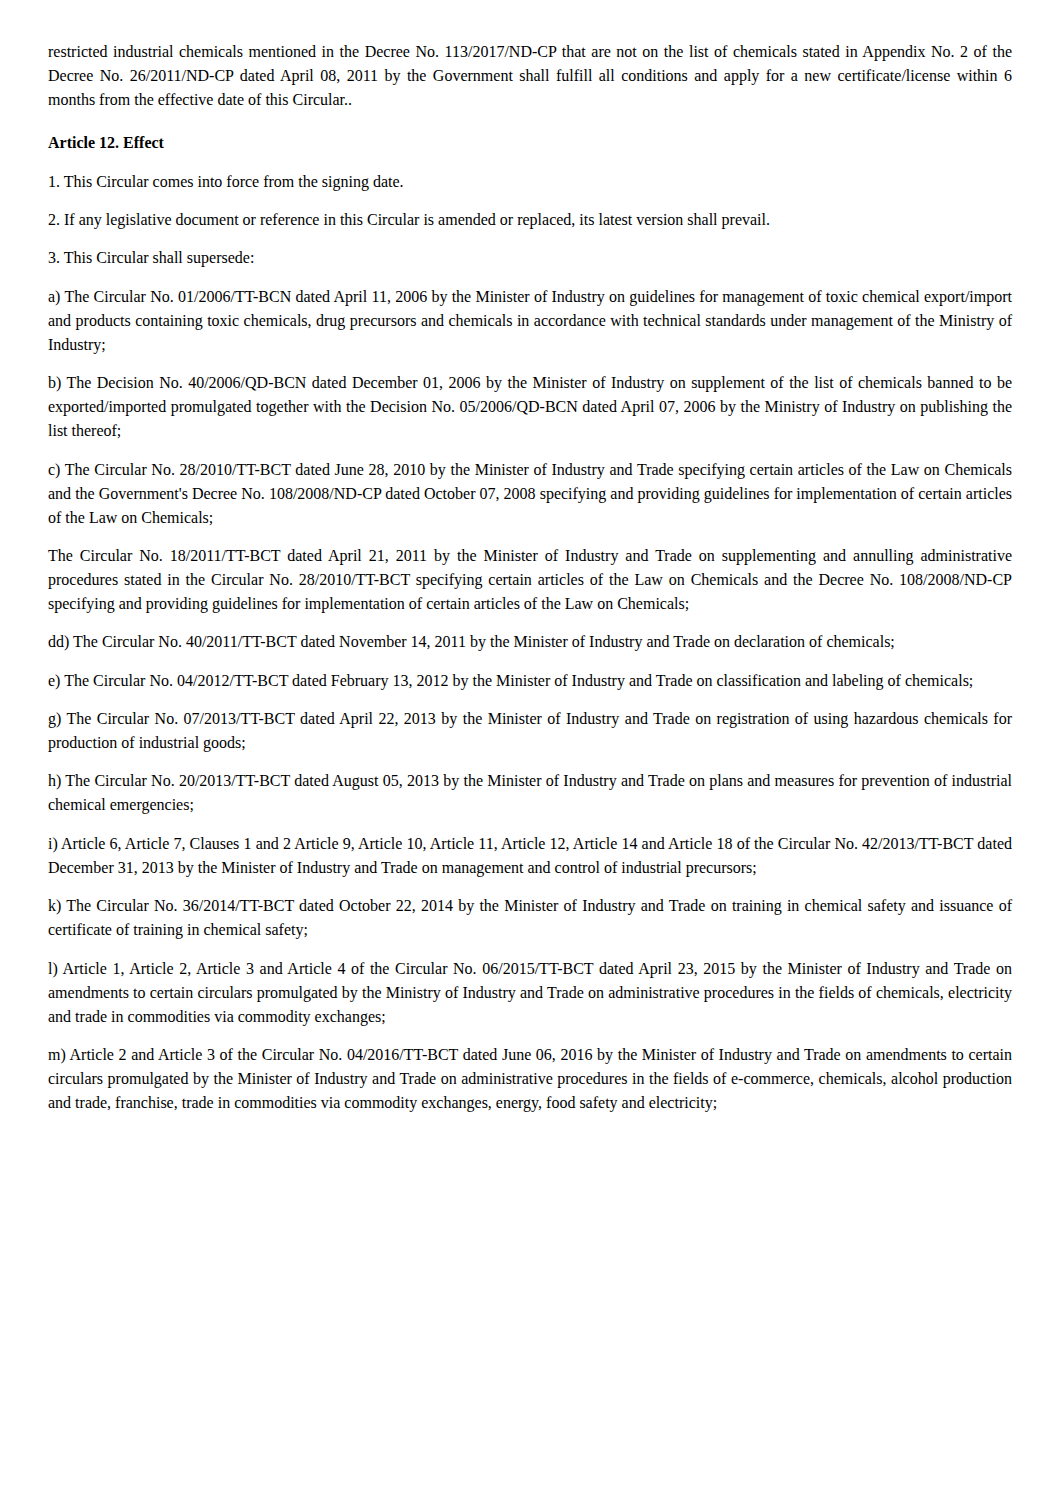restricted industrial chemicals mentioned in the Decree No. 113/2017/ND-CP that are not on the list of chemicals stated in Appendix No. 2 of the Decree No. 26/2011/ND-CP dated April 08, 2011 by the Government shall fulfill all conditions and apply for a new certificate/license within 6 months from the effective date of this Circular..
Article 12. Effect
1. This Circular comes into force from the signing date.
2. If any legislative document or reference in this Circular is amended or replaced, its latest version shall prevail.
3. This Circular shall supersede:
a) The Circular No. 01/2006/TT-BCN dated April 11, 2006 by the Minister of Industry on guidelines for management of toxic chemical export/import and products containing toxic chemicals, drug precursors and chemicals in accordance with technical standards under management of the Ministry of Industry;
b) The Decision No. 40/2006/QD-BCN dated December 01, 2006 by the Minister of Industry on supplement of the list of chemicals banned to be exported/imported promulgated together with the Decision No. 05/2006/QD-BCN dated April 07, 2006 by the Ministry of Industry on publishing the list thereof;
c) The Circular No. 28/2010/TT-BCT dated June 28, 2010 by the Minister of Industry and Trade specifying certain articles of the Law on Chemicals and the Government's Decree No. 108/2008/ND-CP dated October 07, 2008 specifying and providing guidelines for implementation of certain articles of the Law on Chemicals;
The Circular No. 18/2011/TT-BCT dated April 21, 2011 by the Minister of Industry and Trade on supplementing and annulling administrative procedures stated in the Circular No. 28/2010/TT-BCT specifying certain articles of the Law on Chemicals and the Decree No. 108/2008/ND-CP specifying and providing guidelines for implementation of certain articles of the Law on Chemicals;
dd) The Circular No. 40/2011/TT-BCT dated November 14, 2011 by the Minister of Industry and Trade on declaration of chemicals;
e) The Circular No. 04/2012/TT-BCT dated February 13, 2012 by the Minister of Industry and Trade on classification and labeling of chemicals;
g) The Circular No. 07/2013/TT-BCT dated April 22, 2013 by the Minister of Industry and Trade on registration of using hazardous chemicals for production of industrial goods;
h) The Circular No. 20/2013/TT-BCT dated August 05, 2013 by the Minister of Industry and Trade on plans and measures for prevention of industrial chemical emergencies;
i) Article 6, Article 7, Clauses 1 and 2 Article 9, Article 10, Article 11, Article 12, Article 14 and Article 18 of the Circular No. 42/2013/TT-BCT dated December 31, 2013 by the Minister of Industry and Trade on management and control of industrial precursors;
k) The Circular No. 36/2014/TT-BCT dated October 22, 2014 by the Minister of Industry and Trade on training in chemical safety and issuance of certificate of training in chemical safety;
l) Article 1, Article 2, Article 3 and Article 4 of the Circular No. 06/2015/TT-BCT dated April 23, 2015 by the Minister of Industry and Trade on amendments to certain circulars promulgated by the Ministry of Industry and Trade on administrative procedures in the fields of chemicals, electricity and trade in commodities via commodity exchanges;
m) Article 2 and Article 3 of the Circular No. 04/2016/TT-BCT dated June 06, 2016 by the Minister of Industry and Trade on amendments to certain circulars promulgated by the Minister of Industry and Trade on administrative procedures in the fields of e-commerce, chemicals, alcohol production and trade, franchise, trade in commodities via commodity exchanges, energy, food safety and electricity;